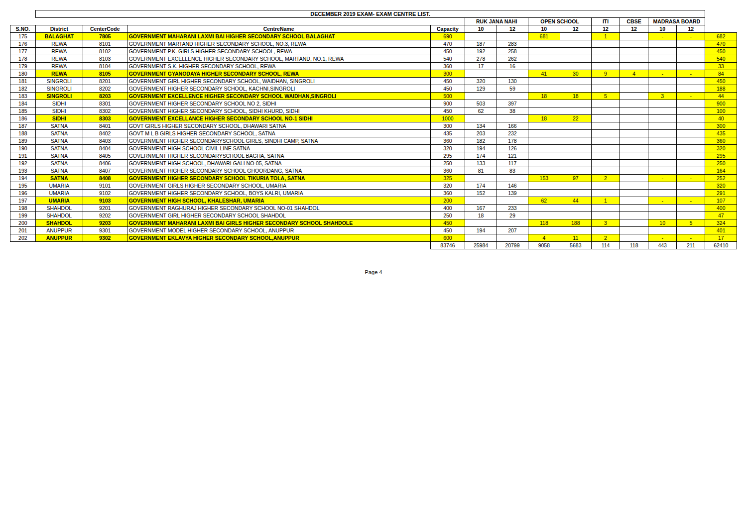| | DECEMBER 2019 EXAM- EXAM CENTRE LIST. | |
| | | | | | RUK JANA NAHI | OPEN SCHOOL | ITI | CBSE | MADRASA BOARD | |
| S.NO. | District | CenterCode | CentreName | Capacity | 10 | 12 | 10 | 12 | 12 | 12 | 10 | 12 | |
| 175 | BALAGHAT | 7805 | GOVERNMENT MAHARANI LAXMI BAI HIGHER SECONDARY SCHOOL BALAGHAT | 690 | | | 681 | | 1 | | - | - | 682 |
| 176 | REWA | 8101 | GOVERNMENT MARTAND HIGHER SECONDARY SCHOOL, NO.3, REWA | 470 | 187 | 283 | | | | | | | 470 |
| 177 | REWA | 8102 | GOVERNMENT P.K. GIRLS HIGHER SECONDARY SCHOOL, REWA | 450 | 192 | 258 | | | | | | | 450 |
| 178 | REWA | 8103 | GOVERNMENT EXCELLENCE HIGHER SECONDARY SCHOOL, MARTAND, NO.1, REWA | 540 | 278 | 262 | | | | | | | 540 |
| 179 | REWA | 8104 | GOVERNMENT S.K. HIGHER SECONDARY SCHOOL, REWA | 360 | 17 | 16 | | | | | | | 33 |
| 180 | REWA | 8105 | GOVERNMENT GYANODAYA HIGHER SECONDARY SCHOOL, REWA | 300 | | | 41 | 30 | 9 | 4 | - | - | 84 |
| 181 | SINGROLI | 8201 | GOVERNMENT GIRL HIGHER SECONDARY SCHOOL, WAIDHAN, SINGROLI | 450 | 320 | 130 | | | | | | | 450 |
| 182 | SINGROLI | 8202 | GOVERNMENT HIGHER SECONDARY SCHOOL, KACHNI,SINGROLI | 450 | 129 | 59 | | | | | | | 188 |
| 183 | SINGROLI | 8203 | GOVERNMENT EXCELLENCE HIGHER SECONDARY SCHOOL WAIDHAN,SINGROLI | 500 | | | 18 | 18 | 5 | | 3 | - | 44 |
| 184 | SIDHI | 8301 | GOVERNMENT HIGHER SECONDARY SCHOOL NO 2, SIDHI | 900 | 503 | 397 | | | | | | | 900 |
| 185 | SIDHI | 8302 | GOVERNMENT HIGHER SECONDARY SCHOOL, SIDHI KHURD, SIDHI | 450 | 62 | 38 | | | | | | | 100 |
| 186 | SIDHI | 8303 | GOVERNMENT EXCELLANCE HIGHER SECONDARY SCHOOL NO-1 SIDHI | 1000 | | | 18 | 22 | | | | | 40 |
| 187 | SATNA | 8401 | GOVT GIRLS HIGHER SECONDARY SCHOOL, DHAWARI SATNA | 300 | 134 | 166 | | | | | | | 300 |
| 188 | SATNA | 8402 | GOVT M L B GIRLS HIGHER SECONDARY SCHOOL, SATNA | 435 | 203 | 232 | | | | | | | 435 |
| 189 | SATNA | 8403 | GOVERNMENT HIGHER SECONDARYSCHOOL GIRLS, SINDHI CAMP, SATNA | 360 | 182 | 178 | | | | | | | 360 |
| 190 | SATNA | 8404 | GOVERNMENT HIGH SCHOOL CIVIL LINE SATNA | 320 | 194 | 126 | | | | | | | 320 |
| 191 | SATNA | 8405 | GOVERNMENT HIGHER SECONDARYSCHOOL BAGHA, SATNA | 295 | 174 | 121 | | | | | | | 295 |
| 192 | SATNA | 8406 | GOVERNMENT HIGH SCHOOL, DHAWARI GALI NO-05, SATNA | 250 | 133 | 117 | | | | | | | 250 |
| 193 | SATNA | 8407 | GOVERNMENT HIGHER SECONDARY SCHOOL GHOORDANG, SATNA | 360 | 81 | 83 | | | | | | | 164 |
| 194 | SATNA | 8408 | GOVERNMENT HIGHER SECONDARY SCHOOL TIKURIA TOLA, SATNA | 325 | | | 153 | 97 | 2 | | - | - | 252 |
| 195 | UMARIA | 9101 | GOVERNMENT GIRLS HIGHER SECONDARY SCHOOL, UMARIA | 320 | 174 | 146 | | | | | | | 320 |
| 196 | UMARIA | 9102 | GOVERNMENT HIGHER SECONDARY SCHOOL, BOYS KALRI, UMARIA | 360 | 152 | 139 | | | | | | | 291 |
| 197 | UMARIA | 9103 | GOVERNMENT HIGH SCHOOL, KHALESHAR, UMARIA | 200 | | | 62 | 44 | 1 | | - | - | 107 |
| 198 | SHAHDOL | 9201 | GOVERNMENT RAGHURAJ HIGHER SECONDARY SCHOOL NO-01 SHAHDOL | 400 | 167 | 233 | | | | | | | 400 |
| 199 | SHAHDOL | 9202 | GOVERNMENT GIRL HIGHER SECONDARY SCHOOL SHAHDOL | 250 | 18 | 29 | | | | | | | 47 |
| 200 | SHAHDOL | 9203 | GOVERNMENT MAHARANI LAXMI BAI GIRLS HIGHER SECONDARY SCHOOL SHAHDOLE | 450 | | | 118 | 188 | 3 | | 10 | 5 | 324 |
| 201 | ANUPPUR | 9301 | GOVERNMENT MODEL HIGHER SECONDARY SCHOOL, ANUPPUR | 450 | 194 | 207 | | | | | | | 401 |
| 202 | ANUPPUR | 9302 | GOVERNMENT EKLAVYA HIGHER SECONDARY SCHOOL,ANUPPUR | 600 | | | 4 | 11 | 2 | | - | - | 17 |
| | | | | 83746 | 25984 | 20799 | 9058 | 5683 | 114 | 118 | 443 | 211 | 62410 |
Page 4